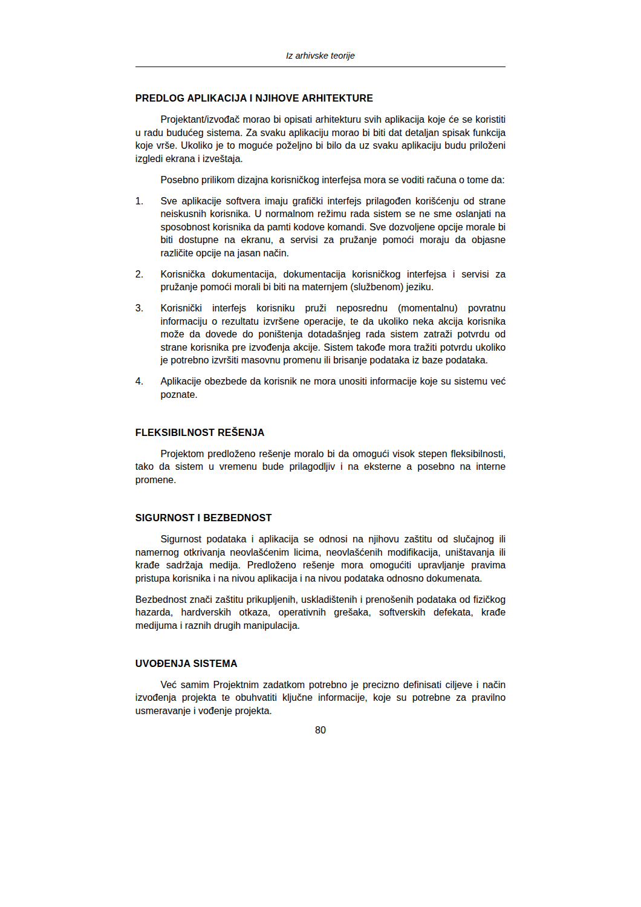Iz arhivske teorije
PREDLOG APLIKACIJA I NJIHOVE ARHITEKTURE
Projektant/izvođač morao bi opisati arhitekturu svih aplikacija koje će se koristiti u radu budućeg sistema. Za svaku aplikaciju morao bi biti dat detaljan spisak funkcija koje vrše. Ukoliko je to moguće poželjno bi bilo da uz svaku aplikaciju budu priloženi izgledi ekrana i izveštaja.
Posebno prilikom dizajna korisničkog interfejsa mora se voditi računa o tome da:
Sve aplikacije softvera imaju grafički interfejs prilagođen korišćenju od strane neiskusnih korisnika. U normalnom režimu rada sistem se ne sme oslanjati na sposobnost korisnika da pamti kodove komandi. Sve dozvoljene opcije morale bi biti dostupne na ekranu, a servisi za pružanje pomoći moraju da objasne različite opcije na jasan način.
Korisnička dokumentacija, dokumentacija korisničkog interfejsa i servisi za pružanje pomoći morali bi biti na maternjem (službenom) jeziku.
Korisnički interfejs korisniku pruži neposrednu (momentalnu) povratnu informaciju o rezultatu izvršene operacije, te da ukoliko neka akcija korisnika može da dovede do poništenja dotadašnjeg rada sistem zatraži potvrdu od strane korisnika pre izvođenja akcije. Sistem takođe mora tražiti potvrdu ukoliko je potrebno izvršiti masovnu promenu ili brisanje podataka iz baze podataka.
Aplikacije obezbede da korisnik ne mora unositi informacije koje su sistemu već poznate.
FLEKSIBILNOST REŠENJA
Projektom predloženo rešenje moralo bi da omogući visok stepen fleksibilnosti, tako da sistem u vremenu bude prilagodljiv i na eksterne a posebno na interne promene.
SIGURNOST I BEZBEDNOST
Sigurnost podataka i aplikacija se odnosi na njihovu zaštitu od slučajnog ili namernog otkrivanja neovlašćenim licima, neovlašćenih modifikacija, uništavanja ili krađe sadržaja medija. Predloženo rešenje mora omogućiti upravljanje pravima pristupa korisnika i na nivou aplikacija i na nivou podataka odnosno dokumenata.
Bezbednost znači zaštitu prikupljenih, uskladištenih i prenošenih podataka od fizičkog hazarda, hardverskih otkaza, operativnih grešaka, softverskih defekata, krađe medijuma i raznih drugih manipulacija.
UVOĐENJA SISTEMA
Već samim Projektnim zadatkom potrebno je precizno definisati ciljeve i način izvođenja projekta te obuhvatiti ključne informacije, koje su potrebne za pravilno usmeravanje i vođenje projekta.
80